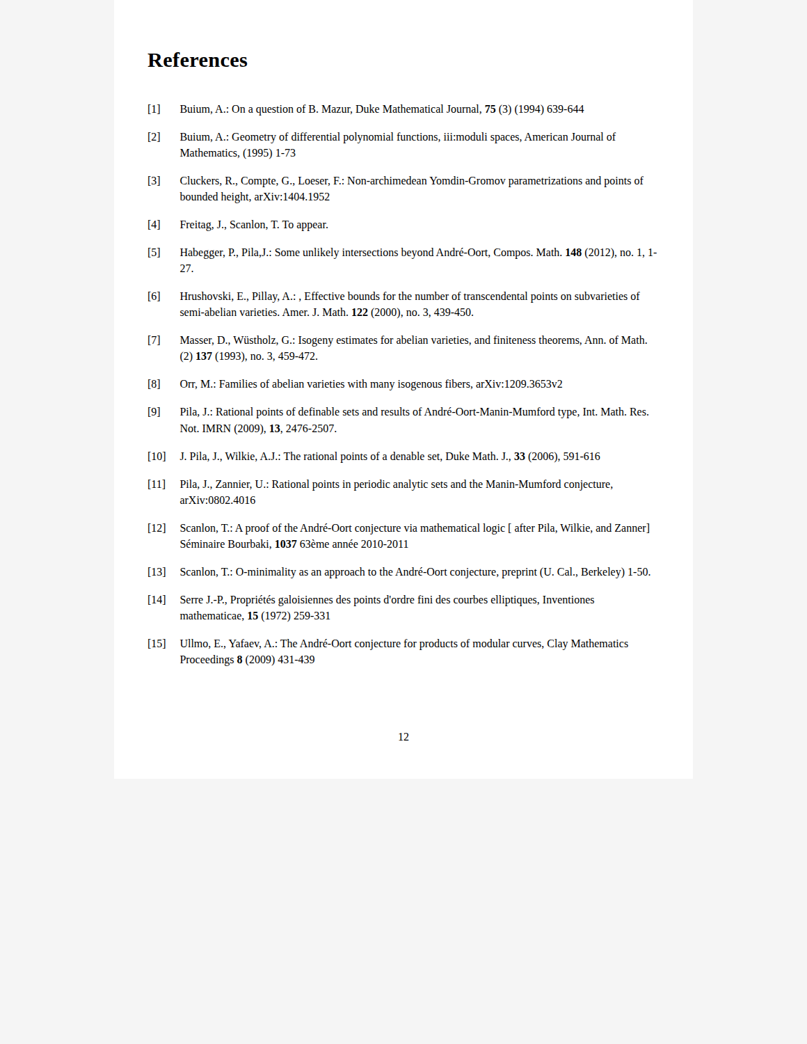References
[1] Buium, A.: On a question of B. Mazur, Duke Mathematical Journal, 75 (3) (1994) 639-644
[2] Buium, A.: Geometry of differential polynomial functions, iii:moduli spaces, American Journal of Mathematics, (1995) 1-73
[3] Cluckers, R., Compte, G., Loeser, F.: Non-archimedean Yomdin-Gromov parametrizations and points of bounded height, arXiv:1404.1952
[4] Freitag, J., Scanlon, T. To appear.
[5] Habegger, P., Pila,J.: Some unlikely intersections beyond André-Oort, Compos. Math. 148 (2012), no. 1, 1-27.
[6] Hrushovski, E., Pillay, A.: , Effective bounds for the number of transcendental points on subvarieties of semi-abelian varieties. Amer. J. Math. 122 (2000), no. 3, 439-450.
[7] Masser, D., Wüstholz, G.: Isogeny estimates for abelian varieties, and finiteness theorems, Ann. of Math. (2) 137 (1993), no. 3, 459-472.
[8] Orr, M.: Families of abelian varieties with many isogenous fibers, arXiv:1209.3653v2
[9] Pila, J.: Rational points of definable sets and results of André-Oort-Manin-Mumford type, Int. Math. Res. Not. IMRN (2009), 13, 2476-2507.
[10] J. Pila, J., Wilkie, A.J.: The rational points of a denable set, Duke Math. J., 33 (2006), 591-616
[11] Pila, J., Zannier, U.: Rational points in periodic analytic sets and the Manin-Mumford conjecture, arXiv:0802.4016
[12] Scanlon, T.: A proof of the André-Oort conjecture via mathematical logic [ after Pila, Wilkie, and Zanner] Séminaire Bourbaki, 1037 63ème année 2010-2011
[13] Scanlon, T.: O-minimality as an approach to the André-Oort conjecture, preprint (U. Cal., Berkeley) 1-50.
[14] Serre J.-P., Propriétés galoisiennes des points d'ordre fini des courbes elliptiques, Inventiones mathematicae, 15 (1972) 259-331
[15] Ullmo, E., Yafaev, A.: The André-Oort conjecture for products of modular curves, Clay Mathematics Proceedings 8 (2009) 431-439
12